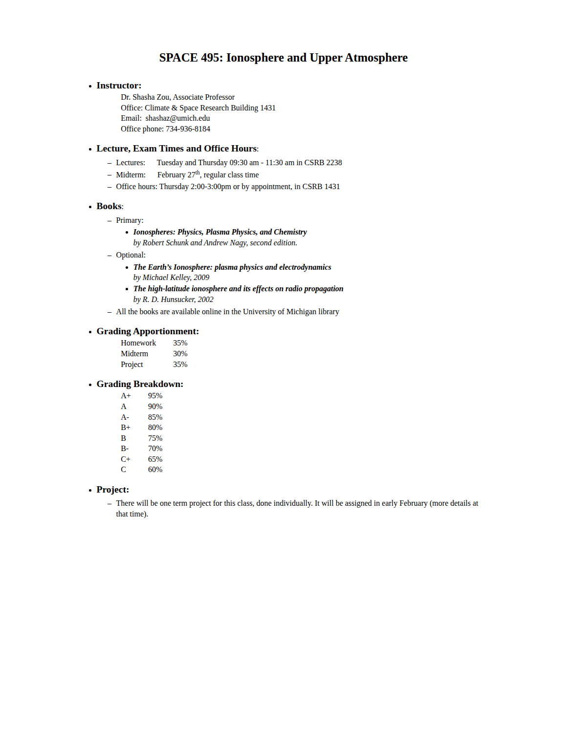SPACE 495: Ionosphere and Upper Atmosphere
Instructor:
Dr. Shasha Zou, Associate Professor
Office: Climate & Space Research Building 1431
Email: shashaz@umich.edu
Office phone: 734-936-8184
Lecture, Exam Times and Office Hours:
Lectures: Tuesday and Thursday 09:30 am - 11:30 am in CSRB 2238
Midterm: February 27th, regular class time
Office hours: Thursday 2:00-3:00pm or by appointment, in CSRB 1431
Books:
Primary:
Ionospheres: Physics, Plasma Physics, and Chemistry
by Robert Schunk and Andrew Nagy, second edition.
Optional:
The Earth’s Ionosphere: plasma physics and electrodynamics
by Michael Kelley, 2009
The high-latitude ionosphere and its effects on radio propagation
by R. D. Hunsucker, 2002
All the books are available online in the University of Michigan library
Grading Apportionment:
| Homework | 35% |
| Midterm | 30% |
| Project | 35% |
Grading Breakdown:
| A+ | 95% |
| A | 90% |
| A- | 85% |
| B+ | 80% |
| B | 75% |
| B- | 70% |
| C+ | 65% |
| C | 60% |
Project:
There will be one term project for this class, done individually. It will be assigned in early February (more details at that time).